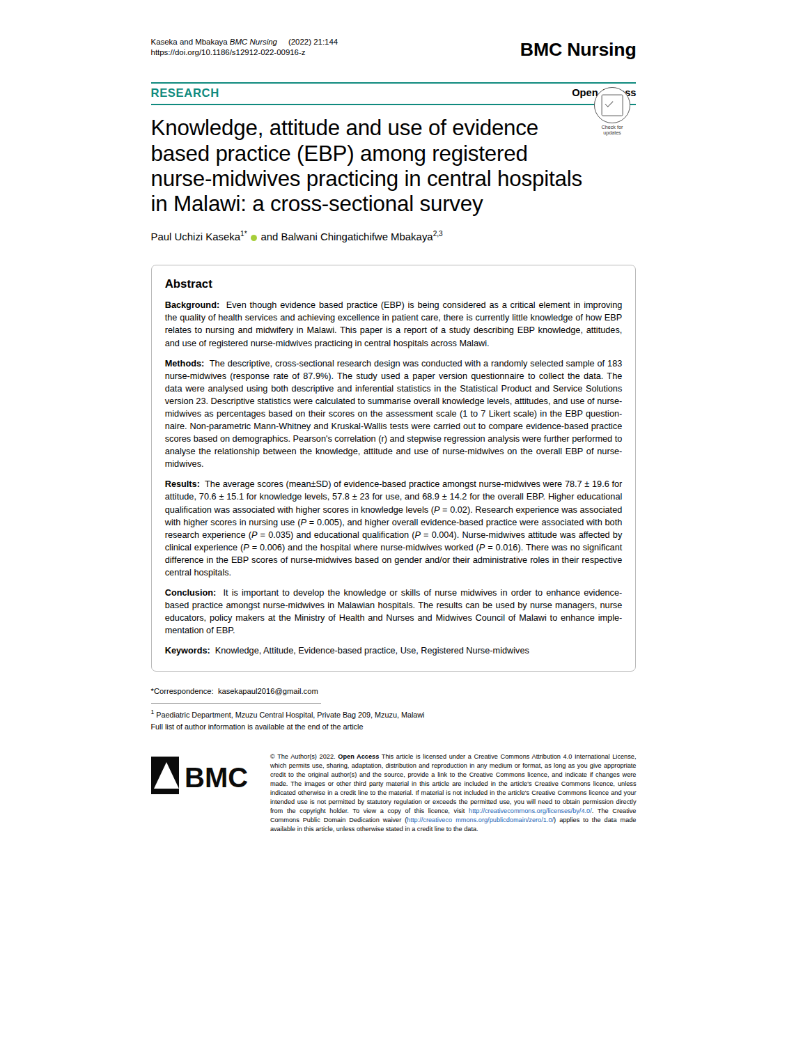Kaseka and Mbakaya BMC Nursing (2022) 21:144
https://doi.org/10.1186/s12912-022-00916-z
BMC Nursing
Research
Open Access
Check for
updates
Knowledge, attitude and use of evidence based practice (EBP) among registered nurse-midwives practicing in central hospitals in Malawi: a cross-sectional survey
Paul Uchizi Kaseka1* and Balwani Chingatichifwe Mbakaya2,3
Abstract
Background: Even though evidence based practice (EBP) is being considered as a critical element in improving the quality of health services and achieving excellence in patient care, there is currently little knowledge of how EBP relates to nursing and midwifery in Malawi. This paper is a report of a study describing EBP knowledge, attitudes, and use of registered nurse-midwives practicing in central hospitals across Malawi.
Methods: The descriptive, cross-sectional research design was conducted with a randomly selected sample of 183 nurse-midwives (response rate of 87.9%). The study used a paper version questionnaire to collect the data. The data were analysed using both descriptive and inferential statistics in the Statistical Product and Service Solutions version 23. Descriptive statistics were calculated to summarise overall knowledge levels, attitudes, and use of nurse-midwives as percentages based on their scores on the assessment scale (1 to 7 Likert scale) in the EBP questionnaire. Non-parametric Mann-Whitney and Kruskal-Wallis tests were carried out to compare evidence-based practice scores based on demographics. Pearson's correlation (r) and stepwise regression analysis were further performed to analyse the relationship between the knowledge, attitude and use of nurse-midwives on the overall EBP of nurse-midwives.
Results: The average scores (mean±SD) of evidence-based practice amongst nurse-midwives were 78.7 ± 19.6 for attitude, 70.6 ± 15.1 for knowledge levels, 57.8 ± 23 for use, and 68.9 ± 14.2 for the overall EBP. Higher educational qualification was associated with higher scores in knowledge levels (P = 0.02). Research experience was associated with higher scores in nursing use (P = 0.005), and higher overall evidence-based practice were associated with both research experience (P = 0.035) and educational qualification (P = 0.004). Nurse-midwives attitude was affected by clinical experience (P = 0.006) and the hospital where nurse-midwives worked (P = 0.016). There was no significant difference in the EBP scores of nurse-midwives based on gender and/or their administrative roles in their respective central hospitals.
Conclusion: It is important to develop the knowledge or skills of nurse midwives in order to enhance evidence-based practice amongst nurse-midwives in Malawian hospitals. The results can be used by nurse managers, nurse educators, policy makers at the Ministry of Health and Nurses and Midwives Council of Malawi to enhance implementation of EBP.
Keywords: Knowledge, Attitude, Evidence-based practice, Use, Registered Nurse-midwives
*Correspondence: kasekapaul2016@gmail.com
1 Paediatric Department, Mzuzu Central Hospital, Private Bag 209, Mzuzu, Malawi
Full list of author information is available at the end of the article
BMC
© The Author(s) 2022. Open Access This article is licensed under a Creative Commons Attribution 4.0 International License, which permits use, sharing, adaptation, distribution and reproduction in any medium or format, as long as you give appropriate credit to the original author(s) and the source, provide a link to the Creative Commons licence, and indicate if changes were made. The images or other third party material in this article are included in the article's Creative Commons licence, unless indicated otherwise in a credit line to the material. If material is not included in the article's Creative Commons licence and your intended use is not permitted by statutory regulation or exceeds the permitted use, you will need to obtain permission directly from the copyright holder. To view a copy of this licence, visit http://creativecommons.org/licenses/by/4.0/. The Creative Commons Public Domain Dedication waiver (http://creativeco mmons.org/publicdomain/zero/1.0/) applies to the data made available in this article, unless otherwise stated in a credit line to the data.